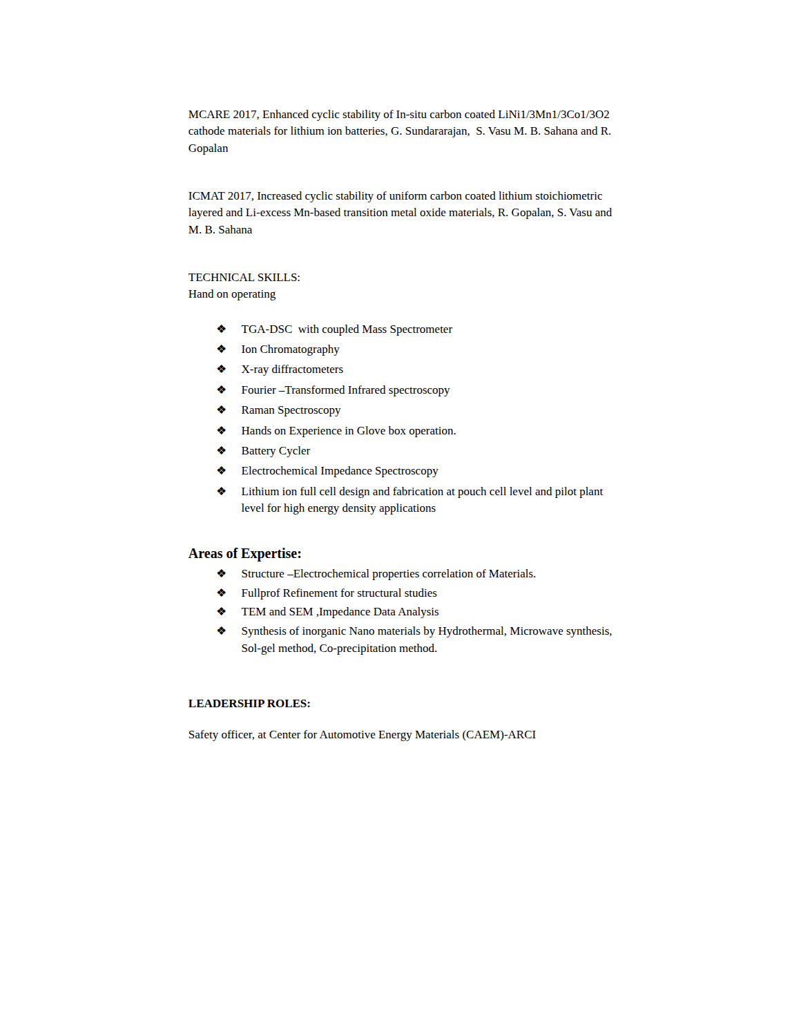MCARE 2017, Enhanced cyclic stability of In-situ carbon coated LiNi1/3Mn1/3Co1/3O2 cathode materials for lithium ion batteries, G. Sundararajan, S. Vasu M. B. Sahana and R. Gopalan
ICMAT 2017, Increased cyclic stability of uniform carbon coated lithium stoichiometric layered and Li-excess Mn-based transition metal oxide materials, R. Gopalan, S. Vasu and M. B. Sahana
TECHNICAL SKILLS:
Hand on operating
TGA-DSC with coupled Mass Spectrometer
Ion Chromatography
X-ray diffractometers
Fourier –Transformed Infrared spectroscopy
Raman Spectroscopy
Hands on Experience in Glove box operation.
Battery Cycler
Electrochemical Impedance Spectroscopy
Lithium ion full cell design and fabrication at pouch cell level and pilot plant level for high energy density applications
Areas of Expertise:
Structure –Electrochemical properties correlation of Materials.
Fullprof Refinement for structural studies
TEM and SEM ,Impedance Data Analysis
Synthesis of inorganic Nano materials by Hydrothermal, Microwave synthesis, Sol-gel method, Co-precipitation method.
LEADERSHIP ROLES:
Safety officer, at Center for Automotive Energy Materials (CAEM)-ARCI